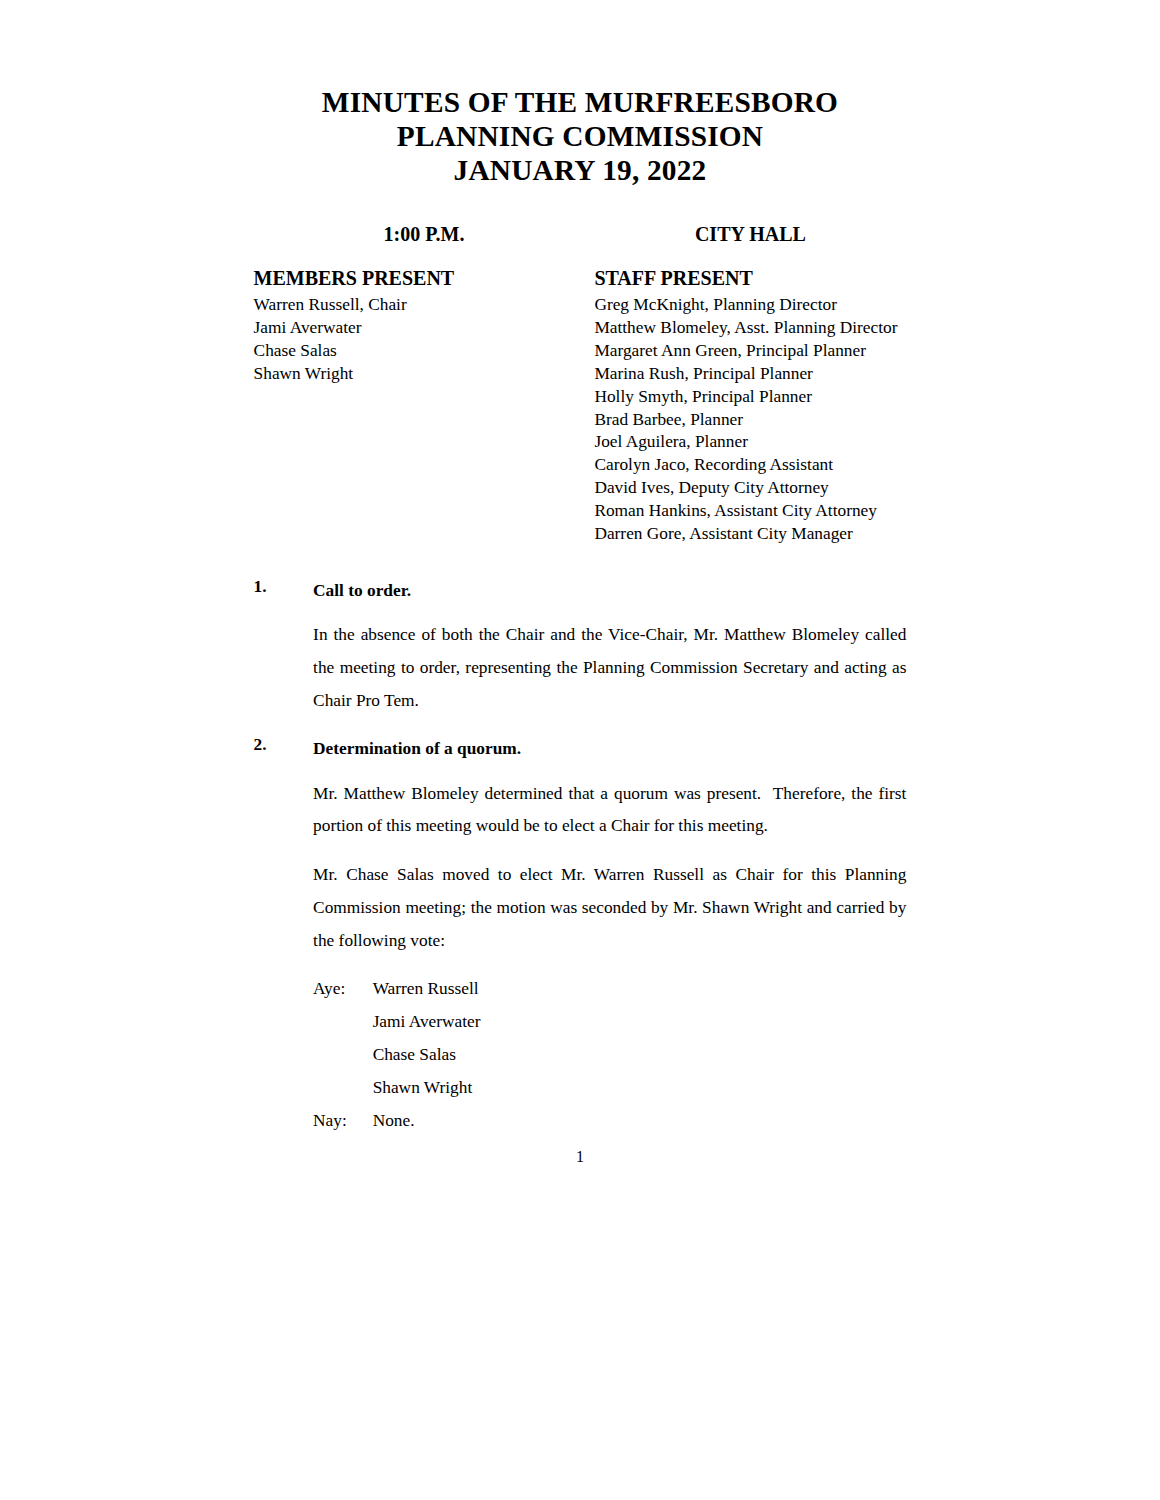MINUTES OF THE MURFREESBORO
PLANNING COMMISSION
JANUARY 19, 2022
1:00 P.M.
CITY HALL
MEMBERS PRESENT
Warren Russell, Chair
Jami Averwater
Chase Salas
Shawn Wright
STAFF PRESENT
Greg McKnight, Planning Director
Matthew Blomeley, Asst. Planning Director
Margaret Ann Green, Principal Planner
Marina Rush, Principal Planner
Holly Smyth, Principal Planner
Brad Barbee, Planner
Joel Aguilera, Planner
Carolyn Jaco, Recording Assistant
David Ives, Deputy City Attorney
Roman Hankins, Assistant City Attorney
Darren Gore, Assistant City Manager
1.
Call to order.
In the absence of both the Chair and the Vice-Chair, Mr. Matthew Blomeley called the meeting to order, representing the Planning Commission Secretary and acting as Chair Pro Tem.
2.
Determination of a quorum.
Mr. Matthew Blomeley determined that a quorum was present. Therefore, the first portion of this meeting would be to elect a Chair for this meeting.
Mr. Chase Salas moved to elect Mr. Warren Russell as Chair for this Planning Commission meeting; the motion was seconded by Mr. Shawn Wright and carried by the following vote:
Aye:
Warren Russell
Jami Averwater
Chase Salas
Shawn Wright
Nay:
None.
1